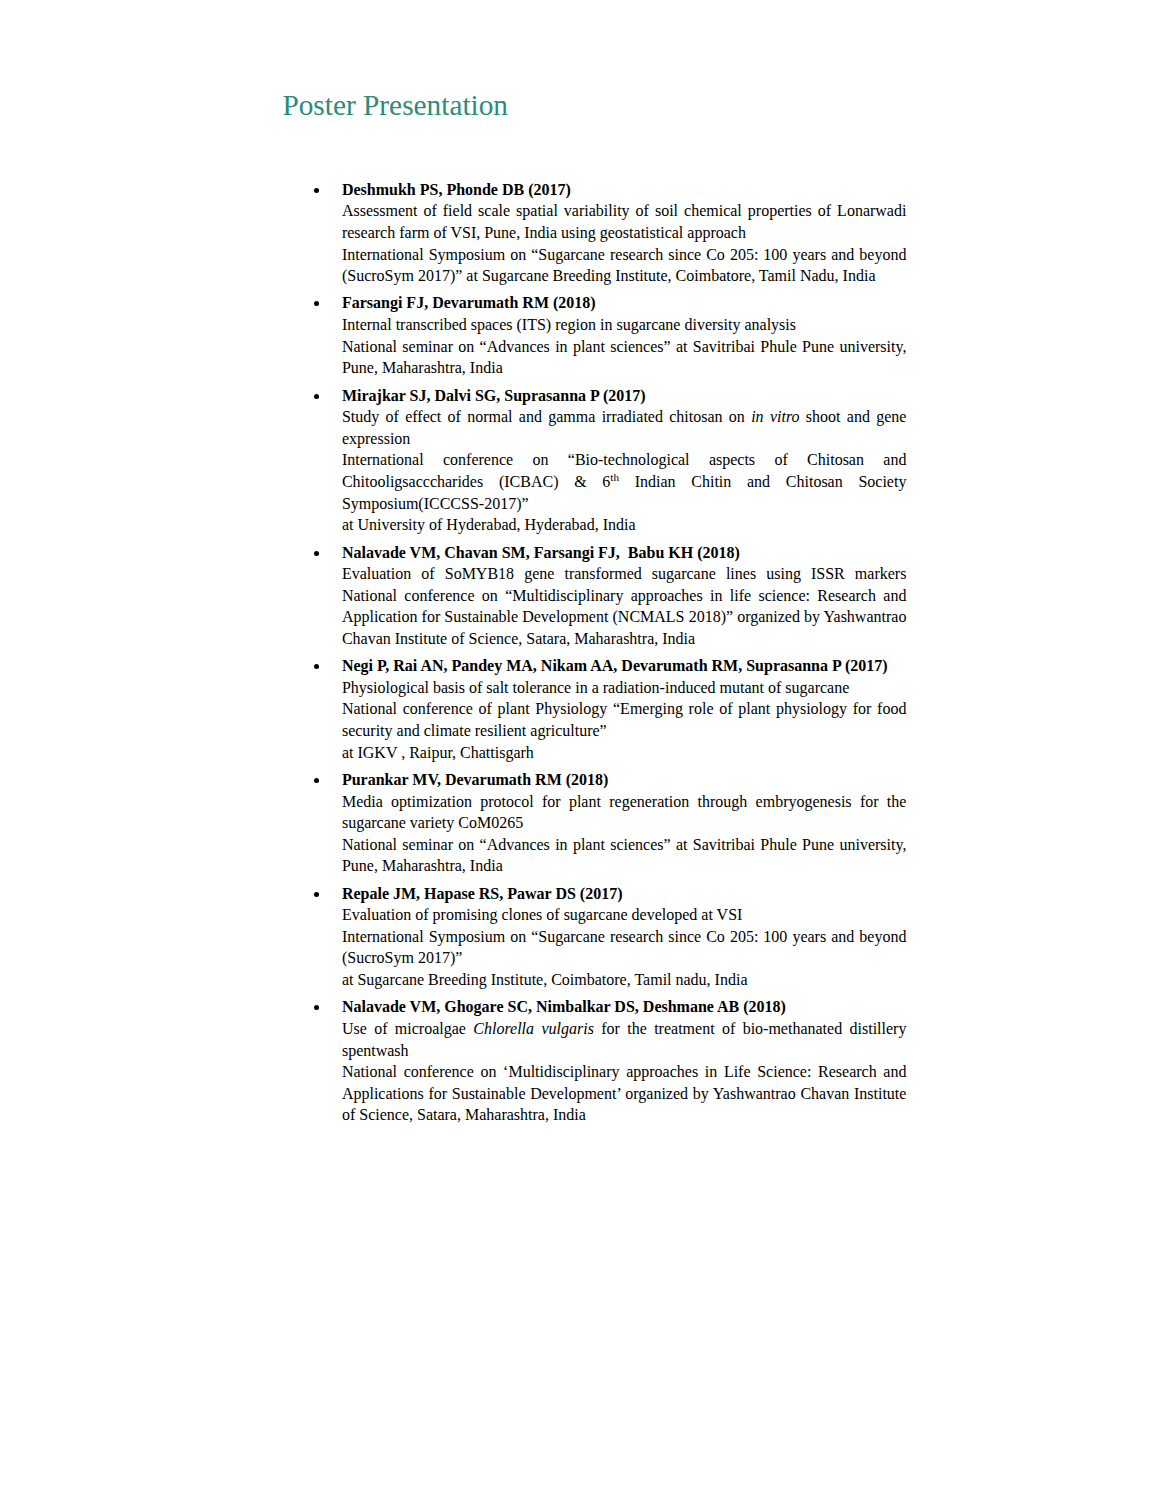Poster Presentation
Deshmukh PS, Phonde DB (2017)
Assessment of field scale spatial variability of soil chemical properties of Lonarwadi research farm of VSI, Pune, India using geostatistical approach
International Symposium on “Sugarcane research since Co 205: 100 years and beyond (SucroSym 2017)” at Sugarcane Breeding Institute, Coimbatore, Tamil Nadu, India
Farsangi FJ, Devarumath RM (2018)
Internal transcribed spaces (ITS) region in sugarcane diversity analysis
National seminar on “Advances in plant sciences” at Savitribai Phule Pune university, Pune, Maharashtra, India
Mirajkar SJ, Dalvi SG, Suprasanna P (2017)
Study of effect of normal and gamma irradiated chitosan on in vitro shoot and gene expression
International conference on “Bio-technological aspects of Chitosan and Chitooligsacccharides (ICBAC) & 6th Indian Chitin and Chitosan Society Symposium(ICCCSS-2017)”
at University of Hyderabad, Hyderabad, India
Nalavade VM, Chavan SM, Farsangi FJ, Babu KH (2018)
Evaluation of SoMYB18 gene transformed sugarcane lines using ISSR markers National conference on “Multidisciplinary approaches in life science: Research and Application for Sustainable Development (NCMALS 2018)” organized by Yashwantrao Chavan Institute of Science, Satara, Maharashtra, India
Negi P, Rai AN, Pandey MA, Nikam AA, Devarumath RM, Suprasanna P (2017)
Physiological basis of salt tolerance in a radiation-induced mutant of sugarcane
National conference of plant Physiology “Emerging role of plant physiology for food security and climate resilient agriculture”
at IGKV , Raipur, Chattisgarh
Purankar MV, Devarumath RM (2018)
Media optimization protocol for plant regeneration through embryogenesis for the sugarcane variety CoM0265
National seminar on “Advances in plant sciences” at Savitribai Phule Pune university, Pune, Maharashtra, India
Repale JM, Hapase RS, Pawar DS (2017)
Evaluation of promising clones of sugarcane developed at VSI
International Symposium on “Sugarcane research since Co 205: 100 years and beyond (SucroSym 2017)”
at Sugarcane Breeding Institute, Coimbatore, Tamil nadu, India
Nalavade VM, Ghogare SC, Nimbalkar DS, Deshmane AB (2018)
Use of microalgae Chlorella vulgaris for the treatment of bio-methanated distillery spentwash
National conference on ‘Multidisciplinary approaches in Life Science: Research and Applications for Sustainable Development’ organized by Yashwantrao Chavan Institute of Science, Satara, Maharashtra, India